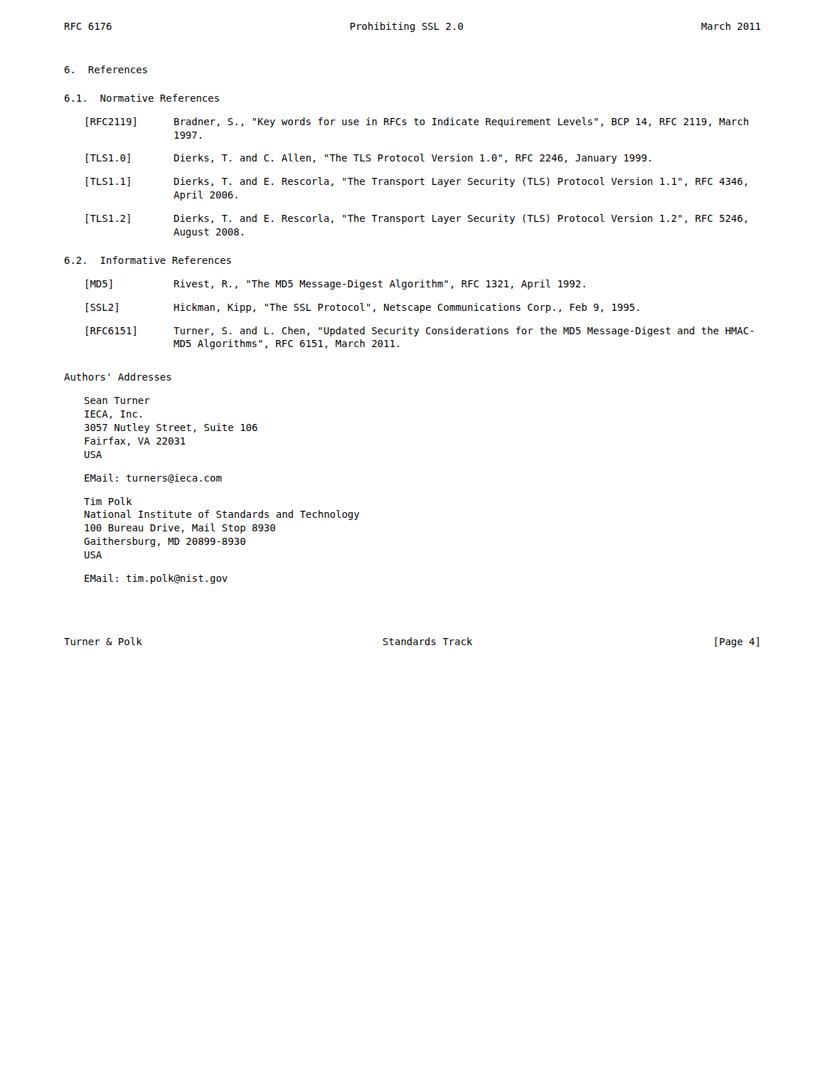RFC 6176 Prohibiting SSL 2.0 March 2011
6. References
6.1. Normative References
[RFC2119]
Bradner, S., "Key words for use in RFCs to Indicate Requirement Levels", BCP 14, RFC 2119, March 1997.
[TLS1.0]
Dierks, T. and C. Allen, "The TLS Protocol Version 1.0", RFC 2246, January 1999.
[TLS1.1]
Dierks, T. and E. Rescorla, "The Transport Layer Security (TLS) Protocol Version 1.1", RFC 4346, April 2006.
[TLS1.2]
Dierks, T. and E. Rescorla, "The Transport Layer Security (TLS) Protocol Version 1.2", RFC 5246, August 2008.
6.2. Informative References
[MD5]
Rivest, R., "The MD5 Message-Digest Algorithm", RFC 1321, April 1992.
[SSL2]
Hickman, Kipp, "The SSL Protocol", Netscape Communications Corp., Feb 9, 1995.
[RFC6151]
Turner, S. and L. Chen, "Updated Security Considerations for the MD5 Message-Digest and the HMAC-MD5 Algorithms", RFC 6151, March 2011.
Authors' Addresses
Sean Turner
IECA, Inc.
3057 Nutley Street, Suite 106
Fairfax, VA 22031
USA
EMail: turners@ieca.com
Tim Polk
National Institute of Standards and Technology
100 Bureau Drive, Mail Stop 8930
Gaithersburg, MD 20899-8930
USA
EMail: tim.polk@nist.gov
Turner & Polk Standards Track [Page 4]